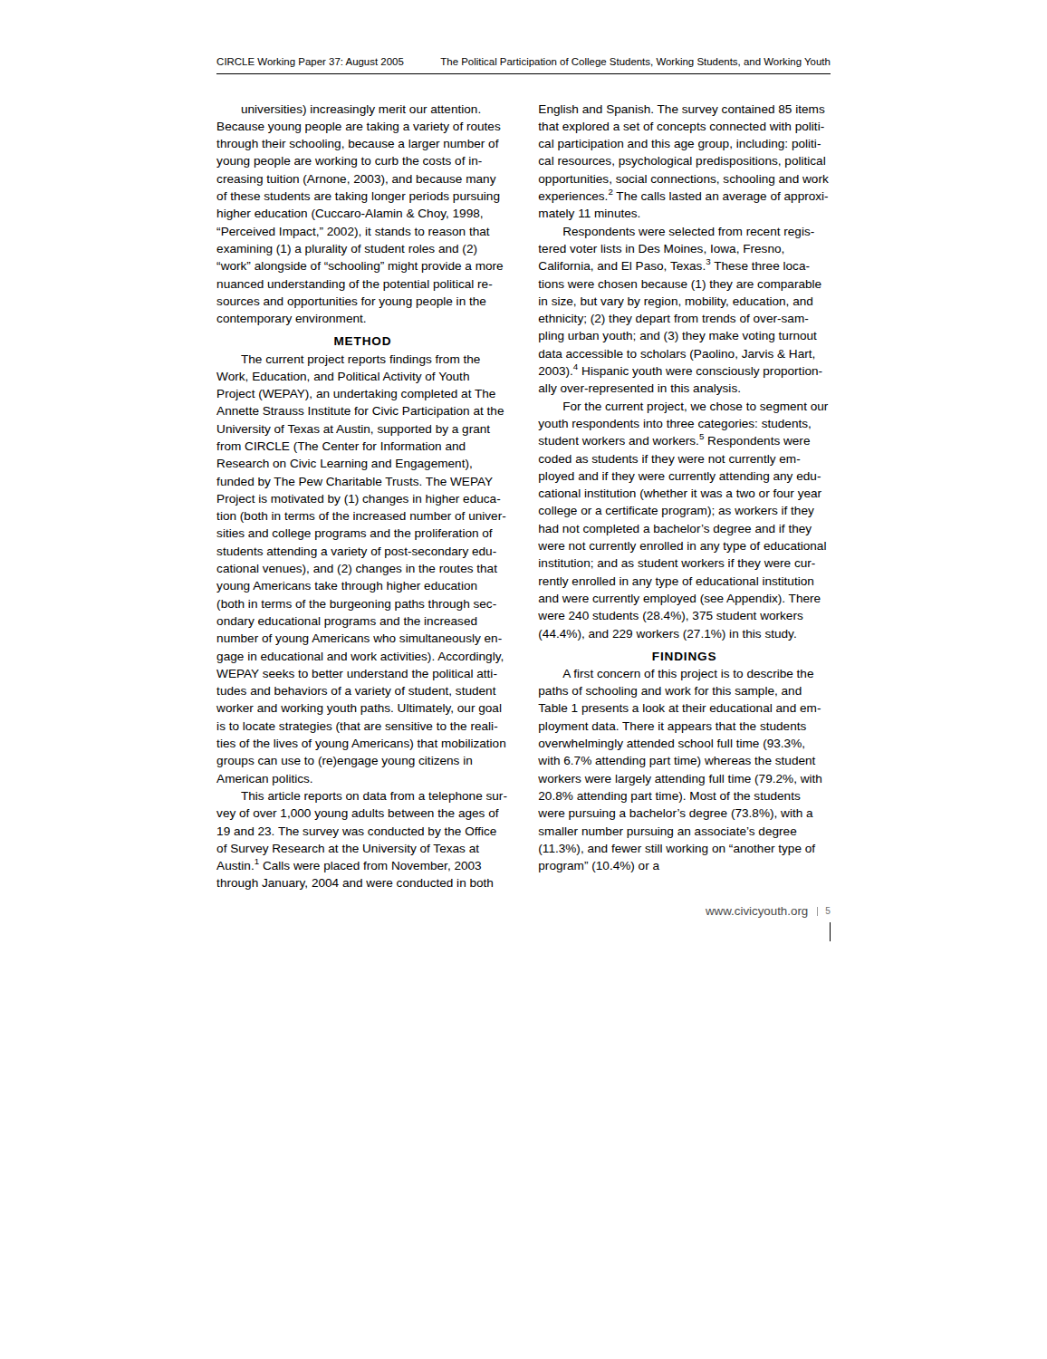CIRCLE Working Paper 37: August 2005
The Political Participation of College Students, Working Students, and Working Youth
universities) increasingly merit our attention. Because young people are taking a variety of routes through their schooling, because a larger number of young people are working to curb the costs of increasing tuition (Arnone, 2003), and because many of these students are taking longer periods pursuing higher education (Cuccaro-Alamin & Choy, 1998, “Perceived Impact,” 2002), it stands to reason that examining (1) a plurality of student roles and (2) “work” alongside of “schooling” might provide a more nuanced understanding of the potential political resources and opportunities for young people in the contemporary environment.
Method
The current project reports findings from the Work, Education, and Political Activity of Youth Project (WEPAY), an undertaking completed at The Annette Strauss Institute for Civic Participation at the University of Texas at Austin, supported by a grant from CIRCLE (The Center for Information and Research on Civic Learning and Engagement), funded by The Pew Charitable Trusts. The WEPAY Project is motivated by (1) changes in higher education (both in terms of the increased number of universities and college programs and the proliferation of students attending a variety of post-secondary educational venues), and (2) changes in the routes that young Americans take through higher education (both in terms of the burgeoning paths through secondary educational programs and the increased number of young Americans who simultaneously engage in educational and work activities). Accordingly, WEPAY seeks to better understand the political attitudes and behaviors of a variety of student, student worker and working youth paths. Ultimately, our goal is to locate strategies (that are sensitive to the realities of the lives of young Americans) that mobilization groups can use to (re)engage young citizens in American politics.
This article reports on data from a telephone survey of over 1,000 young adults between the ages of 19 and 23. The survey was conducted by the Office of Survey Research at the University of Texas at Austin.1 Calls were placed from November, 2003 through January, 2004 and were conducted in both English and Spanish. The survey contained 85 items that explored a set of concepts connected with political participation and this age group, including: political resources, psychological predispositions, political opportunities, social connections, schooling and work experiences.2 The calls lasted an average of approximately 11 minutes.
Respondents were selected from recent registered voter lists in Des Moines, Iowa, Fresno, California, and El Paso, Texas.3 These three locations were chosen because (1) they are comparable in size, but vary by region, mobility, education, and ethnicity; (2) they depart from trends of over-sampling urban youth; and (3) they make voting turnout data accessible to scholars (Paolino, Jarvis & Hart, 2003).4 Hispanic youth were consciously proportionally over-represented in this analysis.
For the current project, we chose to segment our youth respondents into three categories: students, student workers and workers.5 Respondents were coded as students if they were not currently employed and if they were currently attending any educational institution (whether it was a two or four year college or a certificate program); as workers if they had not completed a bachelor’s degree and if they were not currently enrolled in any type of educational institution; and as student workers if they were currently enrolled in any type of educational institution and were currently employed (see Appendix). There were 240 students (28.4%), 375 student workers (44.4%), and 229 workers (27.1%) in this study.
Findings
A first concern of this project is to describe the paths of schooling and work for this sample, and Table 1 presents a look at their educational and employment data. There it appears that the students overwhelmingly attended school full time (93.3%, with 6.7% attending part time) whereas the student workers were largely attending full time (79.2%, with 20.8% attending part time). Most of the students were pursuing a bachelor’s degree (73.8%), with a smaller number pursuing an associate’s degree (11.3%), and fewer still working on “another type of program” (10.4%) or a
www.civicyouth.org 5